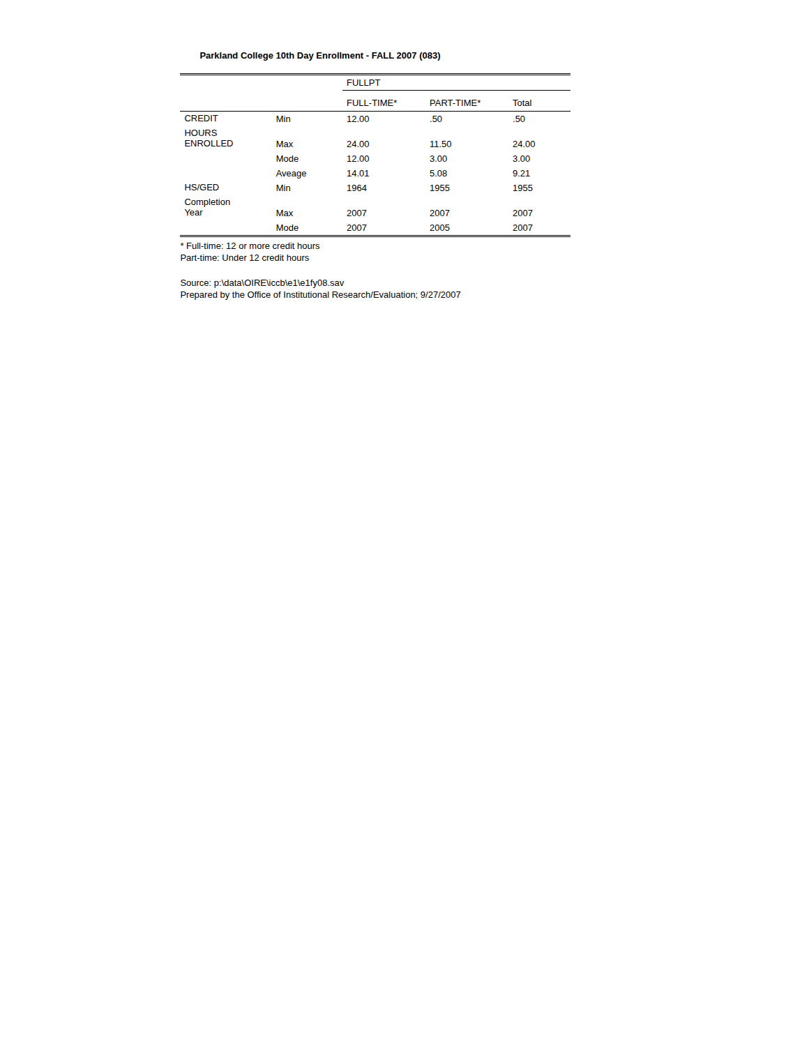Parkland College 10th Day Enrollment - FALL 2007 (083)
| | | FULLPT |
| | | FULL-TIME* | PART-TIME* | Total |
| CREDIT | Min | 12.00 | .50 | .50 |
| HOURS ENROLLED | Max | 24.00 | 11.50 | 24.00 |
| | Mode | 12.00 | 3.00 | 3.00 |
| | Aveage | 14.01 | 5.08 | 9.21 |
| HS/GED | Min | 1964 | 1955 | 1955 |
| Completion Year | Max | 2007 | 2007 | 2007 |
| | Mode | 2007 | 2005 | 2007 |
* Full-time: 12 or more credit hours
Part-time: Under 12 credit hours
Source: p:\data\OIRE\iccb\e1\e1fy08.sav
Prepared by the Office of Institutional Research/Evaluation; 9/27/2007